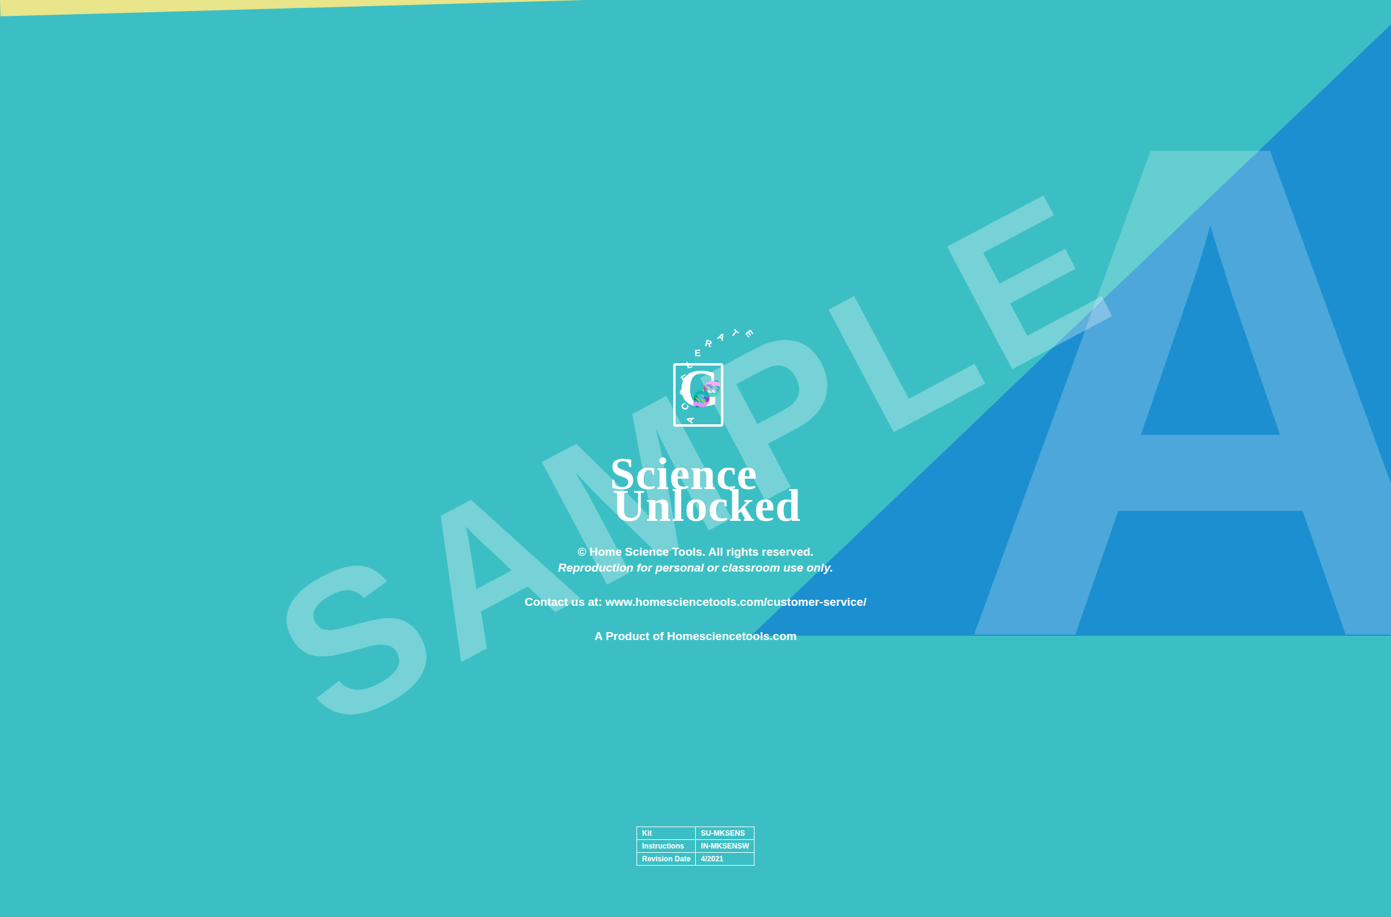A
SAMPLE
A C C E L E R A T E
G
🧬
Science Unlocked
© Home Science Tools. All rights reserved.
Reproduction for personal or classroom use only.
Contact us at: www.homesciencetools.com/customer-service/
A Product of Homesciencetools.com
| Kit | SU-MKSENS |
| Instructions | IN-MKSENSW |
| Revision Date | 4/2021 |